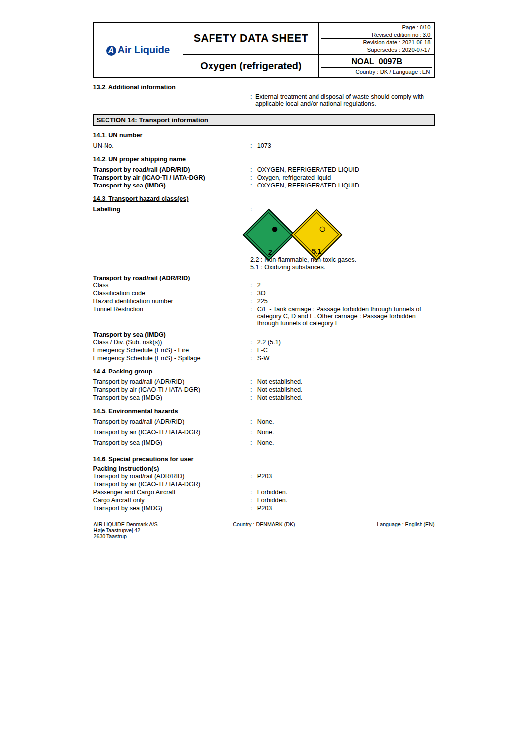| A Air Liquide | SAFETY DATA SHEET | / Page : 8/10 / / Revised edition no : 3.0 / / Revision date : 2021-06-18 / / Supersedes : 2020-07-17 / |
| Oxygen (refrigerated) | / NOAL_0097B / / Country : DK / Language : EN / |
13.2. Additional information
:
External treatment and disposal of waste should comply with applicable local and/or national regulations.
SECTION 14: Transport information
14.1. UN number
| UN-No. | : | 1073 |
14.2. UN proper shipping name
| Transport by road/rail (ADR/RID) | : | OXYGEN, REFRIGERATED LIQUID |
| Transport by air (ICAO-TI / IATA-DGR) | : | Oxygen, refrigerated liquid |
| Transport by sea (IMDG) | : | OXYGEN, REFRIGERATED LIQUID |
14.3. Transport hazard class(es)
| Labelling | : | |
●
2
○
5.1
2.2 : Non-flammable, non-toxic gases.
5.1 : Oxidizing substances.
Transport by road/rail (ADR/RID)
| Class | : | 2 |
| Classification code | : | 3O |
| Hazard identification number | : | 225 |
| Tunnel Restriction | : | C/E - Tank carriage : Passage forbidden through tunnels of category C, D and E. Other carriage : Passage forbidden through tunnels of category E |
Transport by sea (IMDG)
| Class / Div. (Sub. risk(s)) | : | 2.2 (5.1) |
| Emergency Schedule (EmS) - Fire | : | F-C |
| Emergency Schedule (EmS) - Spillage | : | S-W |
14.4. Packing group
| Transport by road/rail (ADR/RID) | : | Not established. |
| Transport by air (ICAO-TI / IATA-DGR) | : | Not established. |
| Transport by sea (IMDG) | : | Not established. |
14.5. Environmental hazards
| Transport by road/rail (ADR/RID) | : | None. |
| Transport by air (ICAO-TI / IATA-DGR) | : | None. |
| Transport by sea (IMDG) | : | None. |
14.6. Special precautions for user
Packing Instruction(s)
| Transport by road/rail (ADR/RID) | : | P203 |
| Transport by air (ICAO-TI / IATA-DGR) | | |
| Passenger and Cargo Aircraft | : | Forbidden. |
| Cargo Aircraft only | : | Forbidden. |
| Transport by sea (IMDG) | : | P203 |
| AIR LIQUIDE Denmark A/S Høje Taastrupvej 42 2630 Taastrup | Country : DENMARK (DK) | Language : English (EN) |